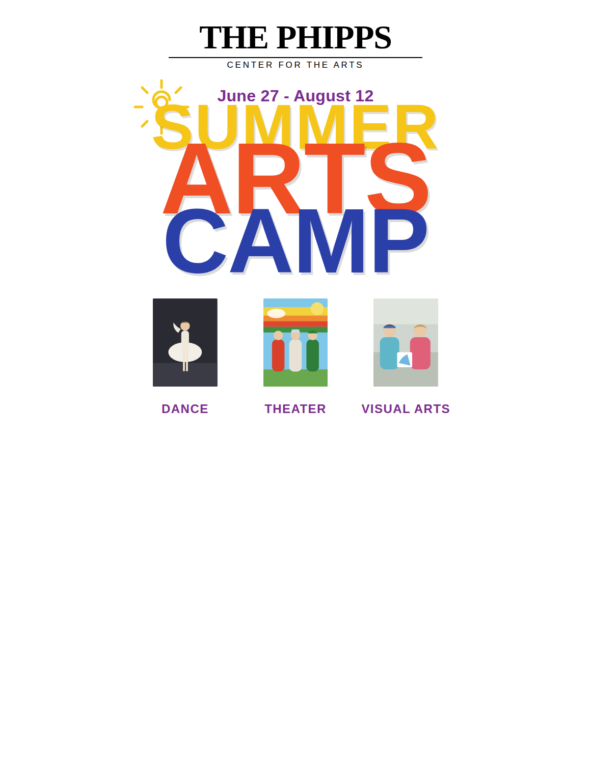The Phipps
Center for the Arts
June 27 - August 12
Summer Arts Camp
Dance Theater Visual Arts